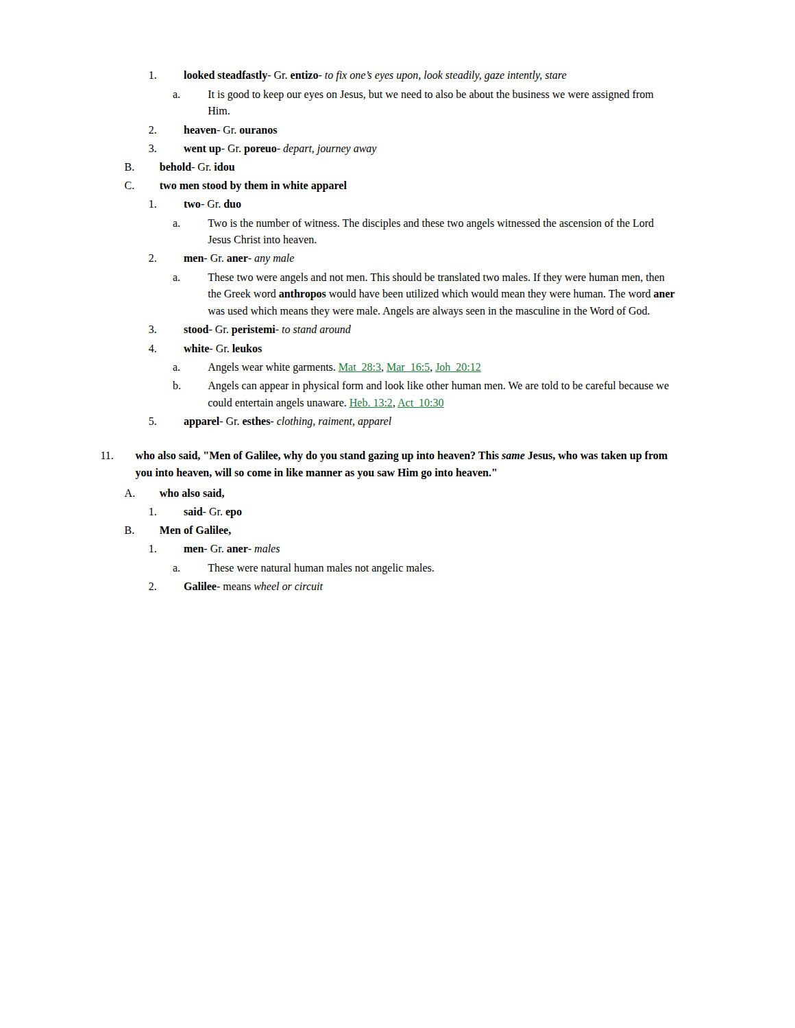1. looked steadfastly- Gr. entizo- to fix one’s eyes upon, look steadily, gaze intently, stare
a. It is good to keep our eyes on Jesus, but we need to also be about the business we were assigned from Him.
2. heaven- Gr. ouranos
3. went up- Gr. poreuo- depart, journey away
B. behold- Gr. idou
C. two men stood by them in white apparel
1. two- Gr. duo
a. Two is the number of witness. The disciples and these two angels witnessed the ascension of the Lord Jesus Christ into heaven.
2. men- Gr. aner- any male
a. These two were angels and not men. This should be translated two males. If they were human men, then the Greek word anthropos would have been utilized which would mean they were human. The word aner was used which means they were male. Angels are always seen in the masculine in the Word of God.
3. stood- Gr. peristemi- to stand around
4. white- Gr. leukos
a. Angels wear white garments. Mat_28:3, Mar_16:5, Joh_20:12
b. Angels can appear in physical form and look like other human men. We are told to be careful because we could entertain angels unaware. Heb. 13:2, Act_10:30
5. apparel- Gr. esthes- clothing, raiment, apparel
11. who also said, "Men of Galilee, why do you stand gazing up into heaven? This same Jesus, who was taken up from you into heaven, will so come in like manner as you saw Him go into heaven."
A. who also said,
1. said- Gr. epo
B. Men of Galilee,
1. men- Gr. aner- males
a. These were natural human males not angelic males.
2. Galilee- means wheel or circuit